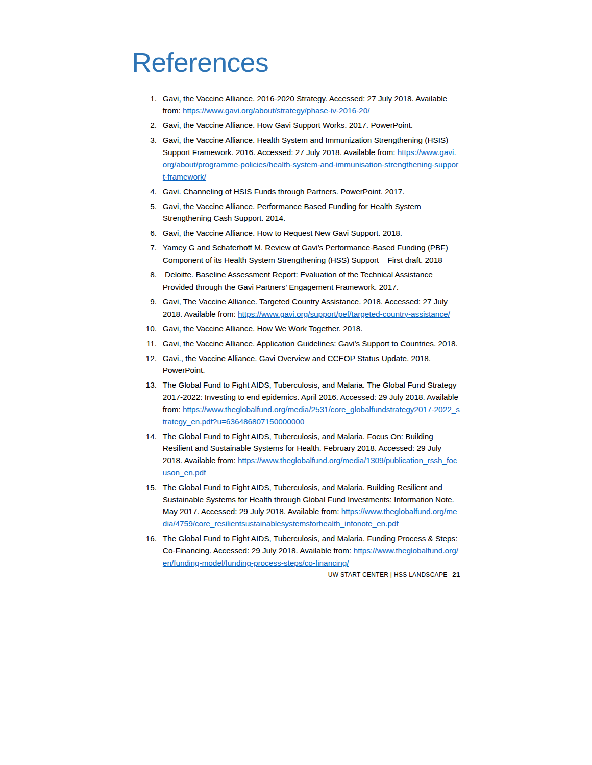References
Gavi, the Vaccine Alliance. 2016-2020 Strategy. Accessed: 27 July 2018. Available from: https://www.gavi.org/about/strategy/phase-iv-2016-20/
Gavi, the Vaccine Alliance. How Gavi Support Works. 2017. PowerPoint.
Gavi, the Vaccine Alliance. Health System and Immunization Strengthening (HSIS) Support Framework. 2016. Accessed: 27 July 2018. Available from: https://www.gavi.org/about/programme-policies/health-system-and-immunisation-strengthening-support-framework/
Gavi. Channeling of HSIS Funds through Partners. PowerPoint. 2017.
Gavi, the Vaccine Alliance. Performance Based Funding for Health System Strengthening Cash Support. 2014.
Gavi, the Vaccine Alliance. How to Request New Gavi Support. 2018.
Yamey G and Schaferhoff M. Review of Gavi’s Performance-Based Funding (PBF) Component of its Health System Strengthening (HSS) Support – First draft. 2018
Deloitte. Baseline Assessment Report: Evaluation of the Technical Assistance Provided through the Gavi Partners’ Engagement Framework. 2017.
Gavi, The Vaccine Alliance. Targeted Country Assistance. 2018. Accessed: 27 July 2018. Available from: https://www.gavi.org/support/pef/targeted-country-assistance/
Gavi, the Vaccine Alliance. How We Work Together. 2018.
Gavi, the Vaccine Alliance. Application Guidelines: Gavi’s Support to Countries. 2018.
Gavi., the Vaccine Alliance. Gavi Overview and CCEOP Status Update. 2018. PowerPoint.
The Global Fund to Fight AIDS, Tuberculosis, and Malaria. The Global Fund Strategy 2017-2022: Investing to end epidemics. April 2016. Accessed: 29 July 2018. Available from: https://www.theglobalfund.org/media/2531/core_globalfundstrategy2017-2022_strategy_en.pdf?u=636486807150000000
The Global Fund to Fight AIDS, Tuberculosis, and Malaria. Focus On: Building Resilient and Sustainable Systems for Health. February 2018. Accessed: 29 July 2018. Available from: https://www.theglobalfund.org/media/1309/publication_rssh_focuson_en.pdf
The Global Fund to Fight AIDS, Tuberculosis, and Malaria. Building Resilient and Sustainable Systems for Health through Global Fund Investments: Information Note. May 2017. Accessed: 29 July 2018. Available from: https://www.theglobalfund.org/media/4759/core_resilientsustainablesystemsforhealth_infonote_en.pdf
The Global Fund to Fight AIDS, Tuberculosis, and Malaria. Funding Process & Steps: Co-Financing. Accessed: 29 July 2018. Available from: https://www.theglobalfund.org/en/funding-model/funding-process-steps/co-financing/
UW START CENTER | HSS LANDSCAPE 21